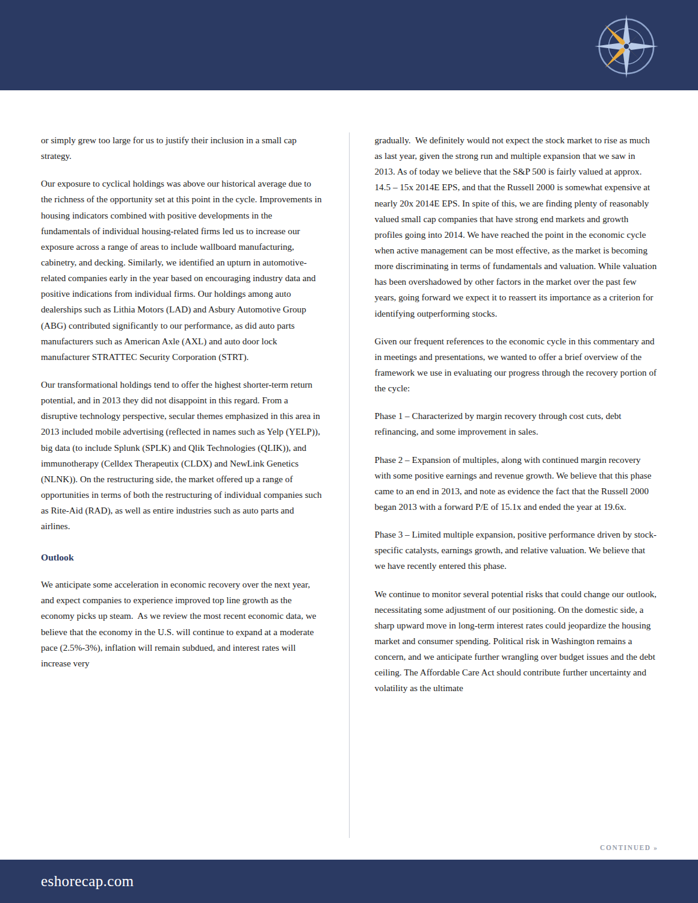or simply grew too large for us to justify their inclusion in a small cap strategy.
Our exposure to cyclical holdings was above our historical average due to the richness of the opportunity set at this point in the cycle. Improvements in housing indicators combined with positive developments in the fundamentals of individual housing-related firms led us to increase our exposure across a range of areas to include wallboard manufacturing, cabinetry, and decking. Similarly, we identified an upturn in automotive-related companies early in the year based on encouraging industry data and positive indications from individual firms. Our holdings among auto dealerships such as Lithia Motors (LAD) and Asbury Automotive Group (ABG) contributed significantly to our performance, as did auto parts manufacturers such as American Axle (AXL) and auto door lock manufacturer STRATTEC Security Corporation (STRT).
Our transformational holdings tend to offer the highest shorter-term return potential, and in 2013 they did not disappoint in this regard. From a disruptive technology perspective, secular themes emphasized in this area in 2013 included mobile advertising (reflected in names such as Yelp (YELP)), big data (to include Splunk (SPLK) and Qlik Technologies (QLIK)), and immunotherapy (Celldex Therapeutix (CLDX) and NewLink Genetics (NLNK)). On the restructuring side, the market offered up a range of opportunities in terms of both the restructuring of individual companies such as Rite-Aid (RAD), as well as entire industries such as auto parts and airlines.
Outlook
We anticipate some acceleration in economic recovery over the next year, and expect companies to experience improved top line growth as the economy picks up steam. As we review the most recent economic data, we believe that the economy in the U.S. will continue to expand at a moderate pace (2.5%-3%), inflation will remain subdued, and interest rates will increase very
gradually. We definitely would not expect the stock market to rise as much as last year, given the strong run and multiple expansion that we saw in 2013. As of today we believe that the S&P 500 is fairly valued at approx. 14.5 – 15x 2014E EPS, and that the Russell 2000 is somewhat expensive at nearly 20x 2014E EPS. In spite of this, we are finding plenty of reasonably valued small cap companies that have strong end markets and growth profiles going into 2014. We have reached the point in the economic cycle when active management can be most effective, as the market is becoming more discriminating in terms of fundamentals and valuation. While valuation has been overshadowed by other factors in the market over the past few years, going forward we expect it to reassert its importance as a criterion for identifying outperforming stocks.
Given our frequent references to the economic cycle in this commentary and in meetings and presentations, we wanted to offer a brief overview of the framework we use in evaluating our progress through the recovery portion of the cycle:
Phase 1 – Characterized by margin recovery through cost cuts, debt refinancing, and some improvement in sales.
Phase 2 – Expansion of multiples, along with continued margin recovery with some positive earnings and revenue growth. We believe that this phase came to an end in 2013, and note as evidence the fact that the Russell 2000 began 2013 with a forward P/E of 15.1x and ended the year at 19.6x.
Phase 3 – Limited multiple expansion, positive performance driven by stock-specific catalysts, earnings growth, and relative valuation. We believe that we have recently entered this phase.
We continue to monitor several potential risks that could change our outlook, necessitating some adjustment of our positioning. On the domestic side, a sharp upward move in long-term interest rates could jeopardize the housing market and consumer spending. Political risk in Washington remains a concern, and we anticipate further wrangling over budget issues and the debt ceiling. The Affordable Care Act should contribute further uncertainty and volatility as the ultimate
CONTINUED »
eshorecap.com